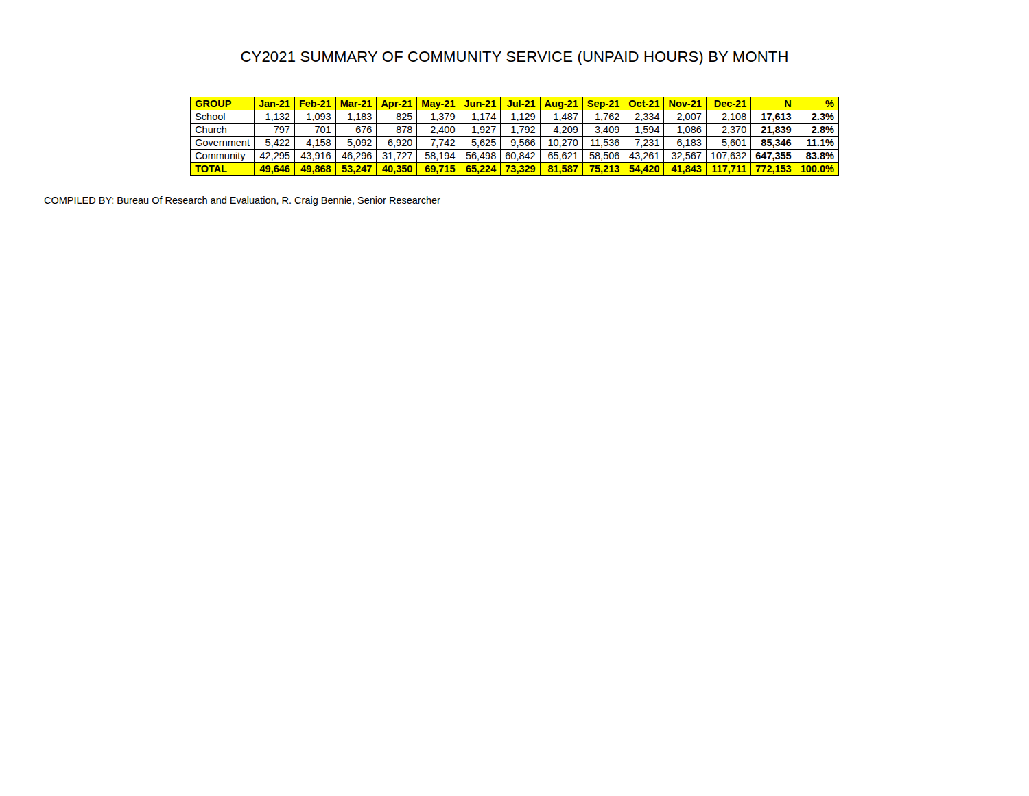CY2021 SUMMARY OF COMMUNITY SERVICE (UNPAID HOURS) BY MONTH
| GROUP | Jan-21 | Feb-21 | Mar-21 | Apr-21 | May-21 | Jun-21 | Jul-21 | Aug-21 | Sep-21 | Oct-21 | Nov-21 | Dec-21 | N | % |
| --- | --- | --- | --- | --- | --- | --- | --- | --- | --- | --- | --- | --- | --- | --- |
| School | 1,132 | 1,093 | 1,183 | 825 | 1,379 | 1,174 | 1,129 | 1,487 | 1,762 | 2,334 | 2,007 | 2,108 | 17,613 | 2.3% |
| Church | 797 | 701 | 676 | 878 | 2,400 | 1,927 | 1,792 | 4,209 | 3,409 | 1,594 | 1,086 | 2,370 | 21,839 | 2.8% |
| Government | 5,422 | 4,158 | 5,092 | 6,920 | 7,742 | 5,625 | 9,566 | 10,270 | 11,536 | 7,231 | 6,183 | 5,601 | 85,346 | 11.1% |
| Community | 42,295 | 43,916 | 46,296 | 31,727 | 58,194 | 56,498 | 60,842 | 65,621 | 58,506 | 43,261 | 32,567 | 107,632 | 647,355 | 83.8% |
| TOTAL | 49,646 | 49,868 | 53,247 | 40,350 | 69,715 | 65,224 | 73,329 | 81,587 | 75,213 | 54,420 | 41,843 | 117,711 | 772,153 | 100.0% |
COMPILED BY: Bureau Of Research and Evaluation, R. Craig Bennie, Senior Researcher